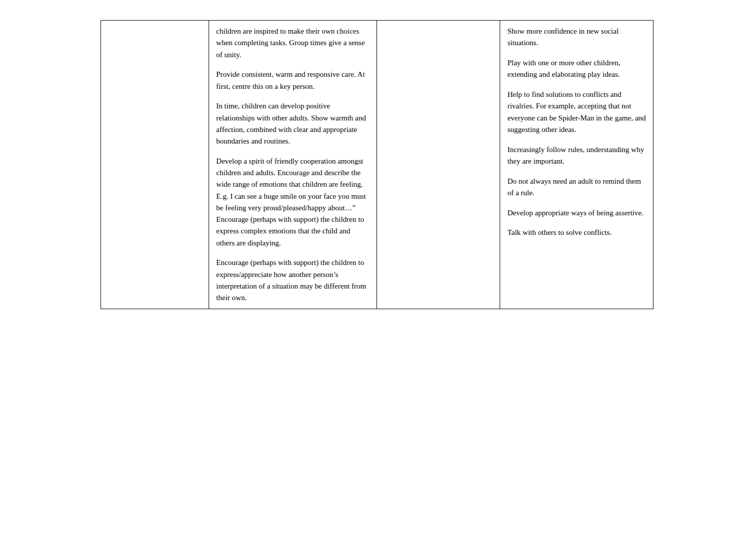| | children are inspired to make their own choices when completing tasks. Group times give a sense of unity. Provide consistent, warm and responsive care. At first, centre this on a key person. In time, children can develop positive relationships with other adults. Show warmth and affection, combined with clear and appropriate boundaries and routines. Develop a spirit of friendly cooperation amongst children and adults. Encourage and describe the wide range of emotions that children are feeling. E.g. I can see a huge smile on your face you must be feeling very proud/pleased/happy about…” Encourage (perhaps with support) the children to express complex emotions that the child and others are displaying. Encourage (perhaps with support) the children to express/appreciate how another person’s interpretation of a situation may be different from their own. | | Show more confidence in new social situations. Play with one or more other children, extending and elaborating play ideas. Help to find solutions to conflicts and rivalries. For example, accepting that not everyone can be Spider-Man in the game, and suggesting other ideas. Increasingly follow rules, understanding why they are important. Do not always need an adult to remind them of a rule. Develop appropriate ways of being assertive. Talk with others to solve conflicts. |